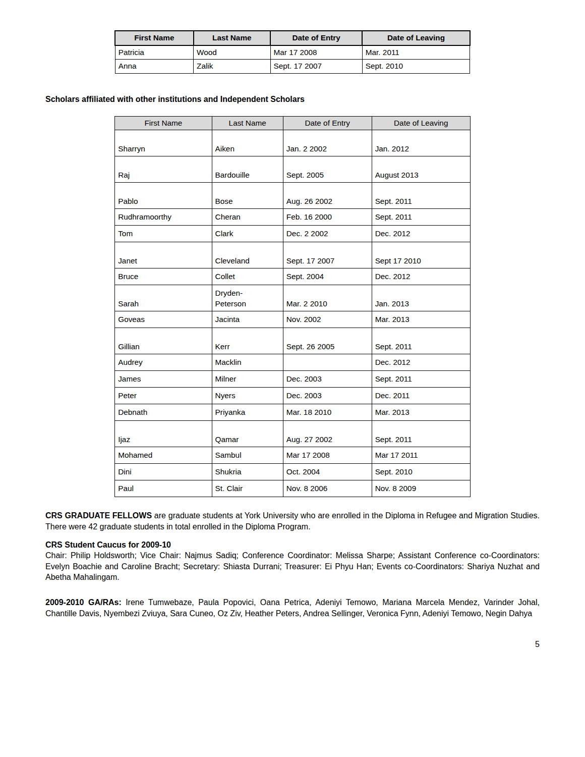| First Name | Last Name | Date of Entry | Date of Leaving |
| --- | --- | --- | --- |
| Patricia | Wood | Mar 17 2008 | Mar. 2011 |
| Anna | Zalik | Sept. 17 2007 | Sept. 2010 |
Scholars affiliated with other institutions and Independent Scholars
| First Name | Last Name | Date of Entry | Date of Leaving |
| --- | --- | --- | --- |
| Sharryn | Aiken | Jan. 2 2002 | Jan. 2012 |
| Raj | Bardouille | Sept. 2005 | August 2013 |
| Pablo | Bose | Aug. 26 2002 | Sept. 2011 |
| Rudhramoorthy | Cheran | Feb. 16 2000 | Sept. 2011 |
| Tom | Clark | Dec. 2 2002 | Dec. 2012 |
| Janet | Cleveland | Sept. 17 2007 | Sept 17 2010 |
| Bruce | Collet | Sept. 2004 | Dec. 2012 |
| Sarah | Dryden- Peterson | Mar. 2 2010 | Jan. 2013 |
| Goveas | Jacinta | Nov. 2002 | Mar. 2013 |
| Gillian | Kerr | Sept. 26 2005 | Sept. 2011 |
| Audrey | Macklin | | Dec. 2012 |
| James | Milner | Dec. 2003 | Sept. 2011 |
| Peter | Nyers | Dec. 2003 | Dec. 2011 |
| Debnath | Priyanka | Mar. 18 2010 | Mar. 2013 |
| Ijaz | Qamar | Aug. 27 2002 | Sept. 2011 |
| Mohamed | Sambul | Mar 17 2008 | Mar 17 2011 |
| Dini | Shukria | Oct. 2004 | Sept. 2010 |
| Paul | St. Clair | Nov. 8 2006 | Nov. 8 2009 |
CRS GRADUATE FELLOWS are graduate students at York University who are enrolled in the Diploma in Refugee and Migration Studies. There were 42 graduate students in total enrolled in the Diploma Program.
CRS Student Caucus for 2009-10
Chair: Philip Holdsworth; Vice Chair: Najmus Sadiq; Conference Coordinator: Melissa Sharpe; Assistant Conference co-Coordinators: Evelyn Boachie and Caroline Bracht; Secretary: Shiasta Durrani; Treasurer: Ei Phyu Han; Events co-Coordinators: Shariya Nuzhat and Abetha Mahalingam.
2009-2010 GA/RAs: Irene Tumwebaze, Paula Popovici, Oana Petrica, Adeniyi Temowo, Mariana Marcela Mendez, Varinder Johal, Chantille Davis, Nyembezi Zviuya, Sara Cuneo, Oz Ziv, Heather Peters, Andrea Sellinger, Veronica Fynn, Adeniyi Temowo, Negin Dahya
5